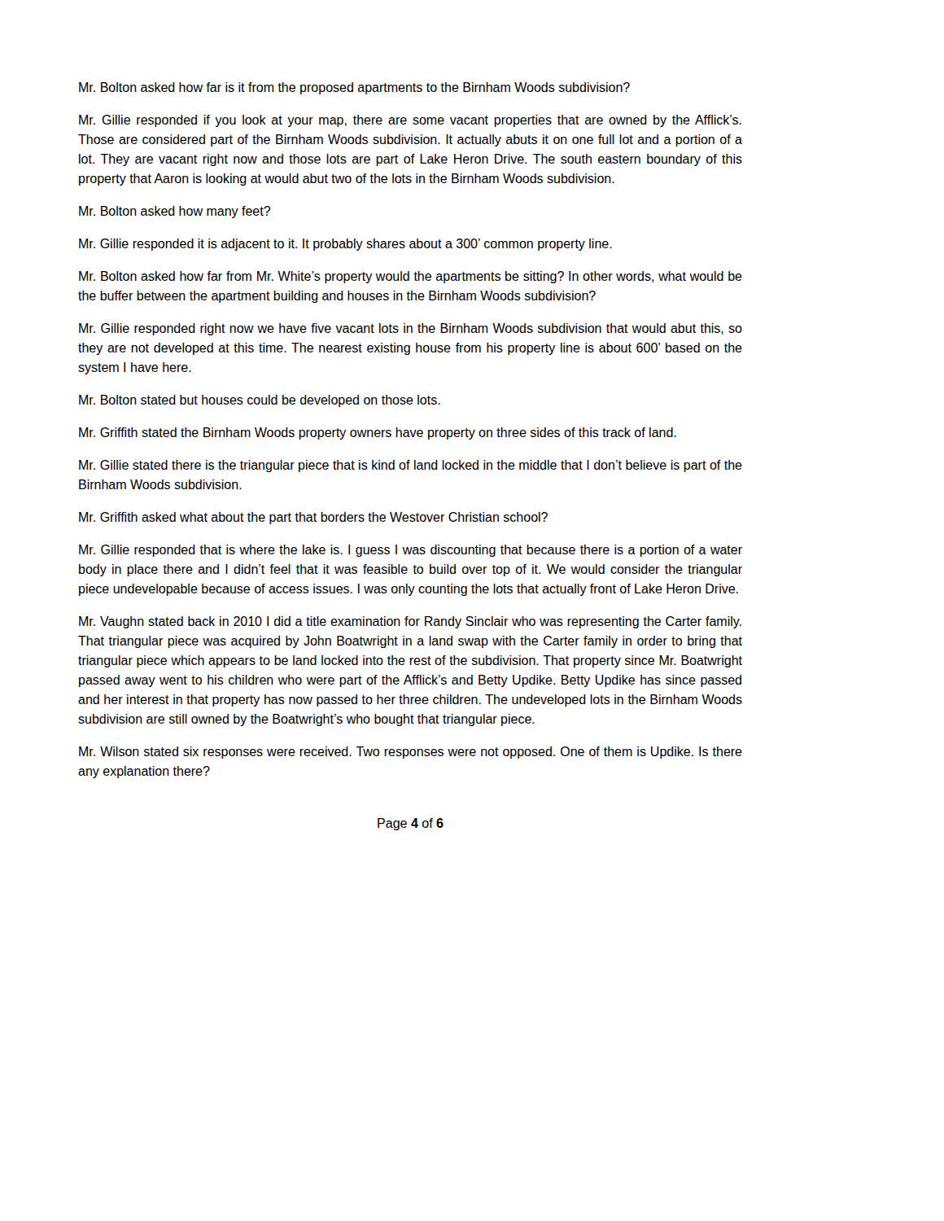Mr. Bolton asked how far is it from the proposed apartments to the Birnham Woods subdivision?
Mr. Gillie responded if you look at your map, there are some vacant properties that are owned by the Afflick’s. Those are considered part of the Birnham Woods subdivision. It actually abuts it on one full lot and a portion of a lot. They are vacant right now and those lots are part of Lake Heron Drive. The south eastern boundary of this property that Aaron is looking at would abut two of the lots in the Birnham Woods subdivision.
Mr. Bolton asked how many feet?
Mr. Gillie responded it is adjacent to it. It probably shares about a 300’ common property line.
Mr. Bolton asked how far from Mr. White’s property would the apartments be sitting? In other words, what would be the buffer between the apartment building and houses in the Birnham Woods subdivision?
Mr. Gillie responded right now we have five vacant lots in the Birnham Woods subdivision that would abut this, so they are not developed at this time. The nearest existing house from his property line is about 600’ based on the system I have here.
Mr. Bolton stated but houses could be developed on those lots.
Mr. Griffith stated the Birnham Woods property owners have property on three sides of this track of land.
Mr. Gillie stated there is the triangular piece that is kind of land locked in the middle that I don’t believe is part of the Birnham Woods subdivision.
Mr. Griffith asked what about the part that borders the Westover Christian school?
Mr. Gillie responded that is where the lake is. I guess I was discounting that because there is a portion of a water body in place there and I didn’t feel that it was feasible to build over top of it. We would consider the triangular piece undevelopable because of access issues. I was only counting the lots that actually front of Lake Heron Drive.
Mr. Vaughn stated back in 2010 I did a title examination for Randy Sinclair who was representing the Carter family. That triangular piece was acquired by John Boatwright in a land swap with the Carter family in order to bring that triangular piece which appears to be land locked into the rest of the subdivision. That property since Mr. Boatwright passed away went to his children who were part of the Afflick’s and Betty Updike. Betty Updike has since passed and her interest in that property has now passed to her three children. The undeveloped lots in the Birnham Woods subdivision are still owned by the Boatwright’s who bought that triangular piece.
Mr. Wilson stated six responses were received. Two responses were not opposed. One of them is Updike. Is there any explanation there?
Page 4 of 6